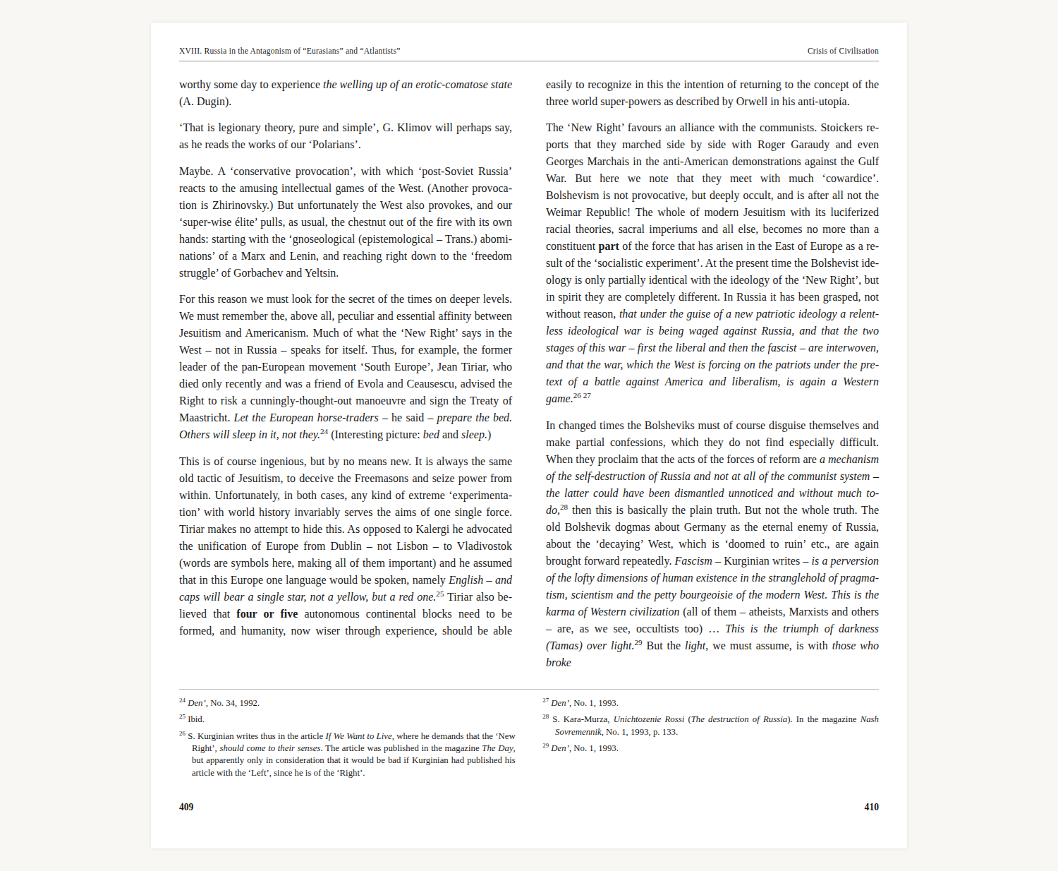XVIII. Russia in the Antagonism of “Eurasians” and “Atlantists” Crisis of Civilisation
worthy some day to experience the welling up of an erotic-comatose state (A. Dugin).
‘That is legionary theory, pure and simple’, G. Klimov will perhaps say, as he reads the works of our ‘Polarians’.
Maybe. A ‘conservative provocation’, with which ‘post-Soviet Russia’ reacts to the amusing intellectual games of the West. (Another provocation is Zhirinovsky.) But unfortunately the West also provokes, and our ‘super-wise élite’ pulls, as usual, the chestnut out of the fire with its own hands: starting with the ‘gnoseological (epistemological – Trans.) abominations’ of a Marx and Lenin, and reaching right down to the ‘freedom struggle’ of Gorbachev and Yeltsin.
For this reason we must look for the secret of the times on deeper levels. We must remember the, above all, peculiar and essential affinity between Jesuitism and Americanism. Much of what the ‘New Right’ says in the West – not in Russia – speaks for itself. Thus, for example, the former leader of the pan-European movement ‘South Europe’, Jean Tiriar, who died only recently and was a friend of Evola and Ceausescu, advised the Right to risk a cunningly-thought-out manoeuvre and sign the Treaty of Maastricht. Let the European horse-traders – he said – prepare the bed. Others will sleep in it, not they.24 (Interesting picture: bed and sleep.)
This is of course ingenious, but by no means new. It is always the same old tactic of Jesuitism, to deceive the Freemasons and seize power from within. Unfortunately, in both cases, any kind of extreme ‘experimentation’ with world history invariably serves the aims of one single force. Tiriar makes no attempt to hide this. As opposed to Kalergi he advocated the unification of Europe from Dublin – not Lisbon – to Vladivostok (words are symbols here, making all of them important) and he assumed that in this Europe one language would be spoken, namely English – and caps will bear a single star, not a yellow, but a red one.25 Tiriar also believed that four or five autonomous continental blocks need to be formed, and humanity, now wiser through experience, should be able easily to recognize in this the intention of returning to the concept of the three world super-powers as described by Orwell in his anti-utopia.
The ‘New Right’ favours an alliance with the communists. Stoickers reports that they marched side by side with Roger Garaudy and even Georges Marchais in the anti-American demonstrations against the Gulf War. But here we note that they meet with much ‘cowardice’. Bolshevism is not provocative, but deeply occult, and is after all not the Weimar Republic! The whole of modern Jesuitism with its luciferized racial theories, sacral imperiums and all else, becomes no more than a constituent part of the force that has arisen in the East of Europe as a result of the ‘socialistic experiment’. At the present time the Bolshevist ideology is only partially identical with the ideology of the ‘New Right’, but in spirit they are completely different. In Russia it has been grasped, not without reason, that under the guise of a new patriotic ideology a relentless ideological war is being waged against Russia, and that the two stages of this war – first the liberal and then the fascist – are interwoven, and that the war, which the West is forcing on the patriots under the pretext of a battle against America and liberalism, is again a Western game.26 27
In changed times the Bolsheviks must of course disguise themselves and make partial confessions, which they do not find especially difficult. When they proclaim that the acts of the forces of reform are a mechanism of the self-destruction of Russia and not at all of the communist system – the latter could have been dismantled unnoticed and without much to-do,28 then this is basically the plain truth. But not the whole truth. The old Bolshevik dogmas about Germany as the eternal enemy of Russia, about the ‘decaying’ West, which is ‘doomed to ruin’ etc., are again brought forward repeatedly. Fascism – Kurginian writes – is a perversion of the lofty dimensions of human existence in the stranglehold of pragmatism, scientism and the petty bourgeoisie of the modern West. This is the karma of Western civilization (all of them – atheists, Marxists and others – are, as we see, occultists too) … This is the triumph of darkness (Tamas) over light.29 But the light, we must assume, is with those who broke
24 Den’, No. 34, 1992.
25 Ibid.
26 S. Kurginian writes thus in the article If We Want to Live, where he demands that the ‘New Right’, should come to their senses. The article was published in the magazine The Day, but apparently only in consideration that it would be bad if Kurginian had published his article with the ‘Left’, since he is of the ‘Right’.
27 Den’, No. 1, 1993.
28 S. Kara-Murza, Unichtozenie Rossi (The destruction of Russia). In the magazine Nash Sovremennik, No. 1, 1993, p. 133.
29 Den’, No. 1, 1993.
409 410